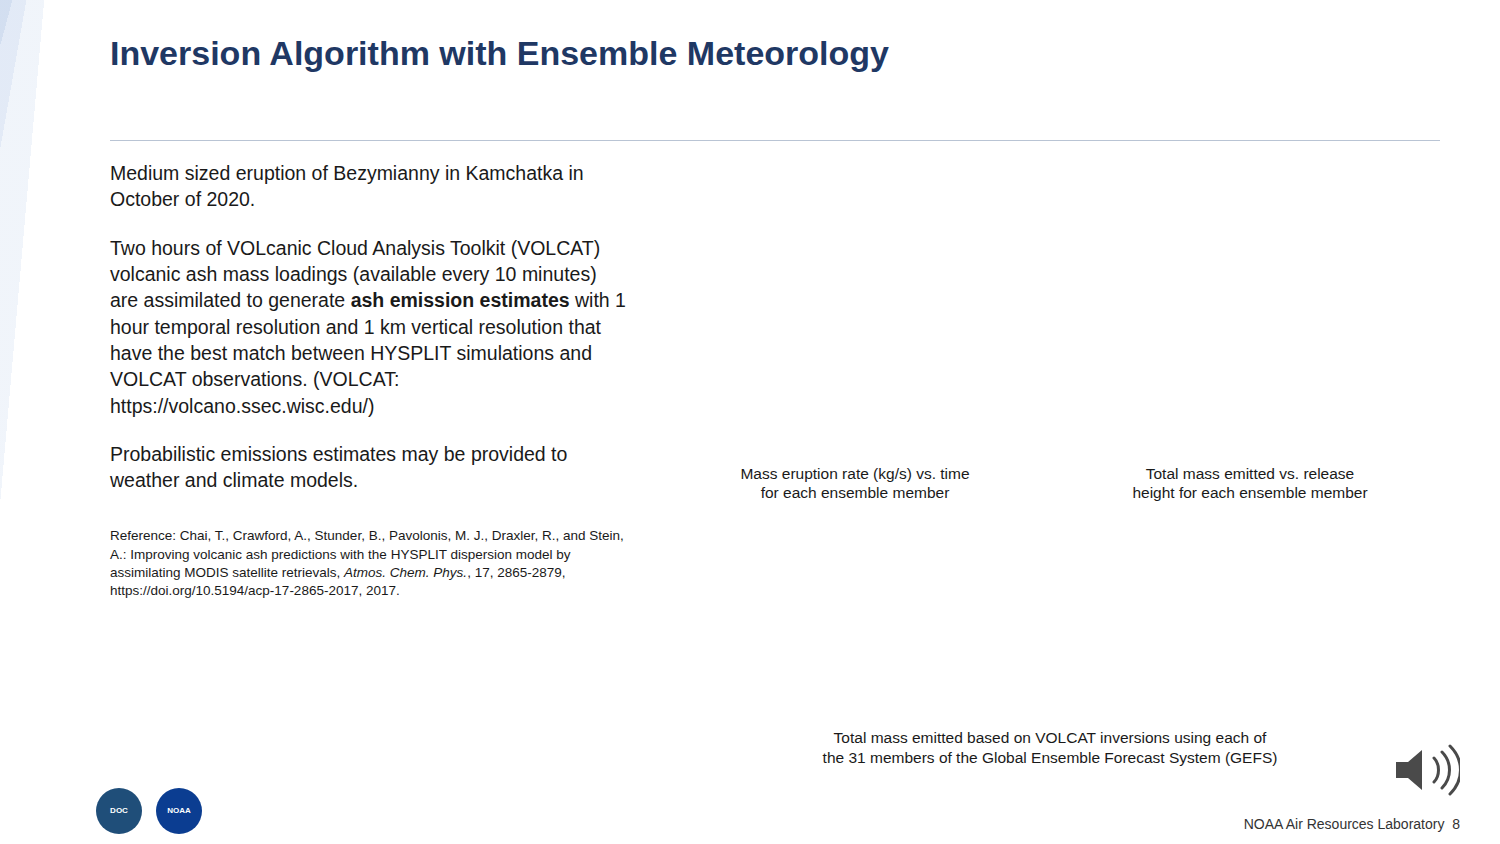Inversion Algorithm with Ensemble Meteorology
Medium sized eruption of Bezymianny in Kamchatka in October of 2020.
Two hours of VOLcanic Cloud Analysis Toolkit (VOLCAT) volcanic ash mass loadings (available every 10 minutes) are assimilated to generate ash emission estimates with 1 hour temporal resolution and 1 km vertical resolution that have the best match between HYSPLIT simulations and VOLCAT observations. (VOLCAT: https://volcano.ssec.wisc.edu/)
Probabilistic emissions estimates may be provided to weather and climate models.
Reference: Chai, T., Crawford, A., Stunder, B., Pavolonis, M. J., Draxler, R., and Stein, A.: Improving volcanic ash predictions with the HYSPLIT dispersion model by assimilating MODIS satellite retrievals, Atmos. Chem. Phys., 17, 2865-2879, https://doi.org/10.5194/acp-17-2865-2017, 2017.
Ensemble mean
Mass eruption rate (kg/s) vs. time
for each ensemble member
Total mass emitted vs. release
height for each ensemble member
Total mass emitted based on VOLCAT inversions using each of
the 31 members of the Global Ensemble Forecast System (GEFS)
DOC
NOAA
NOAA Air Resources Laboratory 8